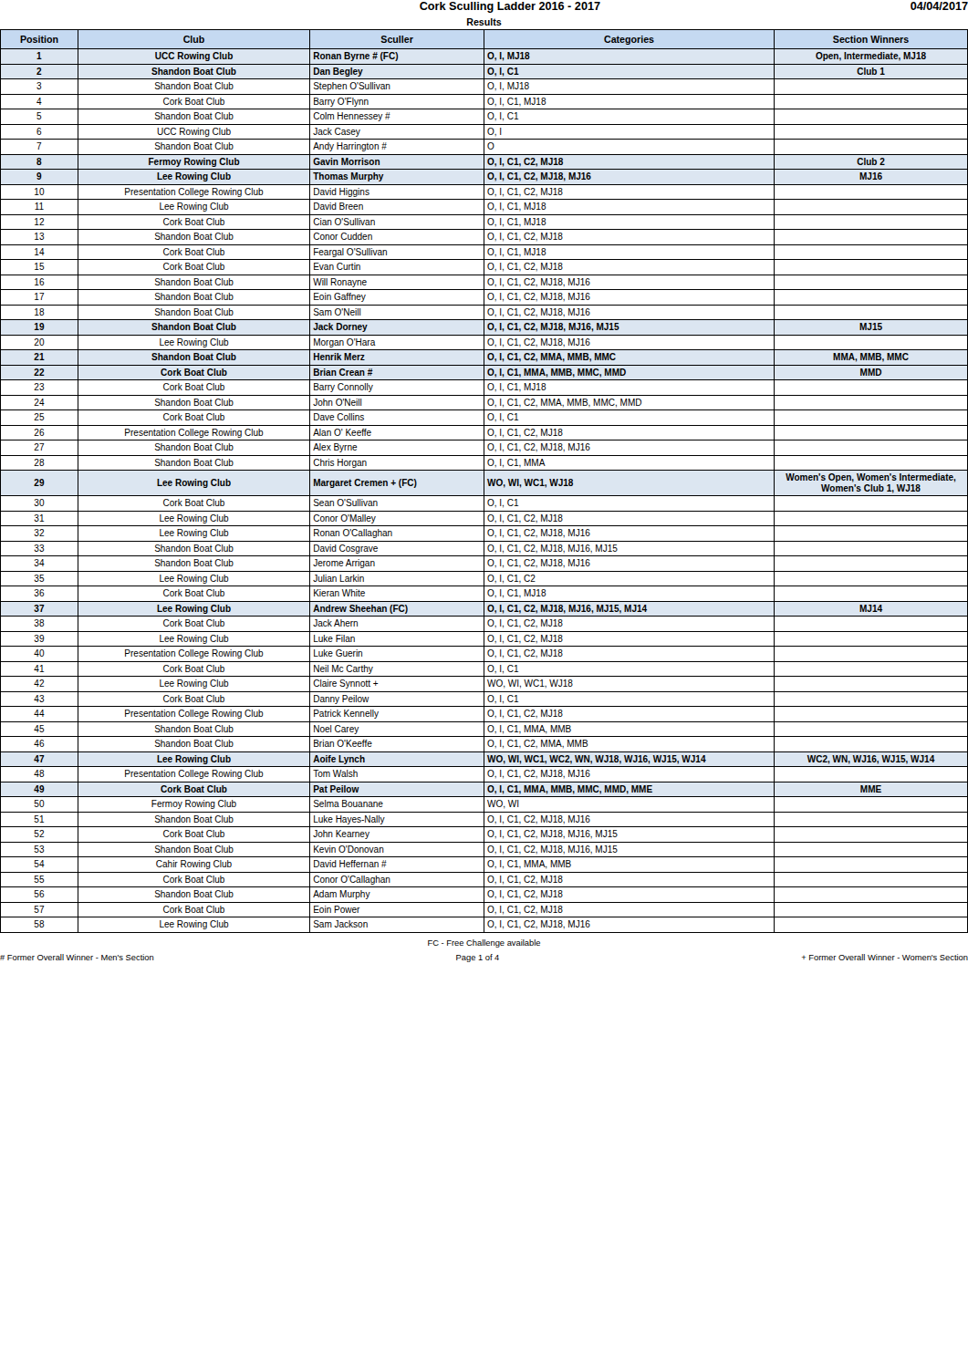Cork Sculling Ladder 2016 - 2017
04/04/2017
Results
| Position | Club | Sculler | Categories | Section Winners |
| --- | --- | --- | --- | --- |
| 1 | UCC Rowing Club | Ronan Byrne # (FC) | O, I, MJ18 | Open, Intermediate, MJ18 |
| 2 | Shandon Boat Club | Dan Begley | O, I, C1 | Club 1 |
| 3 | Shandon Boat Club | Stephen O'Sullivan | O, I, MJ18 | |
| 4 | Cork Boat Club | Barry O'Flynn | O, I, C1, MJ18 | |
| 5 | Shandon Boat Club | Colm Hennessey # | O, I, C1 | |
| 6 | UCC Rowing Club | Jack Casey | O, I | |
| 7 | Shandon Boat Club | Andy Harrington # | O | |
| 8 | Fermoy Rowing Club | Gavin Morrison | O, I, C1, C2, MJ18 | Club 2 |
| 9 | Lee Rowing Club | Thomas Murphy | O, I, C1, C2, MJ18, MJ16 | MJ16 |
| 10 | Presentation College Rowing Club | David Higgins | O, I, C1, C2, MJ18 | |
| 11 | Lee Rowing Club | David Breen | O, I, C1, MJ18 | |
| 12 | Cork Boat Club | Cian O'Sullivan | O, I, C1, MJ18 | |
| 13 | Shandon Boat Club | Conor Cudden | O, I, C1, C2, MJ18 | |
| 14 | Cork Boat Club | Feargal O'Sullivan | O, I, C1, MJ18 | |
| 15 | Cork Boat Club | Evan Curtin | O, I, C1, C2, MJ18 | |
| 16 | Shandon Boat Club | Will Ronayne | O, I, C1, C2, MJ18, MJ16 | |
| 17 | Shandon Boat Club | Eoin Gaffney | O, I, C1, C2, MJ18, MJ16 | |
| 18 | Shandon Boat Club | Sam O'Neill | O, I, C1, C2, MJ18, MJ16 | |
| 19 | Shandon Boat Club | Jack Dorney | O, I, C1, C2, MJ18, MJ16, MJ15 | MJ15 |
| 20 | Lee Rowing Club | Morgan O'Hara | O, I, C1, C2, MJ18, MJ16 | |
| 21 | Shandon Boat Club | Henrik Merz | O, I, C1, C2, MMA, MMB, MMC | MMA, MMB, MMC |
| 22 | Cork Boat Club | Brian Crean # | O, I, C1, MMA, MMB, MMC, MMD | MMD |
| 23 | Cork Boat Club | Barry Connolly | O, I, C1, MJ18 | |
| 24 | Shandon Boat Club | John O'Neill | O, I, C1, C2, MMA, MMB, MMC, MMD | |
| 25 | Cork Boat Club | Dave Collins | O, I, C1 | |
| 26 | Presentation College Rowing Club | Alan O' Keeffe | O, I, C1, C2, MJ18 | |
| 27 | Shandon Boat Club | Alex Byrne | O, I, C1, C2, MJ18, MJ16 | |
| 28 | Shandon Boat Club | Chris Horgan | O, I, C1, MMA | |
| 29 | Lee Rowing Club | Margaret Cremen + (FC) | WO, WI, WC1, WJ18 | Women's Open, Women's Intermediate, Women's Club 1, WJ18 |
| 30 | Cork Boat Club | Sean O'Sullivan | O, I, C1 | |
| 31 | Lee Rowing Club | Conor O'Malley | O, I, C1, C2, MJ18 | |
| 32 | Lee Rowing Club | Ronan O'Callaghan | O, I, C1, C2, MJ18, MJ16 | |
| 33 | Shandon Boat Club | David Cosgrave | O, I, C1, C2, MJ18, MJ16, MJ15 | |
| 34 | Shandon Boat Club | Jerome Arrigan | O, I, C1, C2, MJ18, MJ16 | |
| 35 | Lee Rowing Club | Julian Larkin | O, I, C1, C2 | |
| 36 | Cork Boat Club | Kieran White | O, I, C1, MJ18 | |
| 37 | Lee Rowing Club | Andrew Sheehan (FC) | O, I, C1, C2, MJ18, MJ16, MJ15, MJ14 | MJ14 |
| 38 | Cork Boat Club | Jack Ahern | O, I, C1, C2, MJ18 | |
| 39 | Lee Rowing Club | Luke Filan | O, I, C1, C2, MJ18 | |
| 40 | Presentation College Rowing Club | Luke Guerin | O, I, C1, C2, MJ18 | |
| 41 | Cork Boat Club | Neil Mc Carthy | O, I, C1 | |
| 42 | Lee Rowing Club | Claire Synnott + | WO, WI, WC1, WJ18 | |
| 43 | Cork Boat Club | Danny Peilow | O, I, C1 | |
| 44 | Presentation College Rowing Club | Patrick Kennelly | O, I, C1, C2, MJ18 | |
| 45 | Shandon Boat Club | Noel Carey | O, I, C1, MMA, MMB | |
| 46 | Shandon Boat Club | Brian O'Keeffe | O, I, C1, C2, MMA, MMB | |
| 47 | Lee Rowing Club | Aoife Lynch | WO, WI, WC1, WC2, WN, WJ18, WJ16, WJ15, WJ14 | WC2, WN, WJ16, WJ15, WJ14 |
| 48 | Presentation College Rowing Club | Tom Walsh | O, I, C1, C2, MJ18, MJ16 | |
| 49 | Cork Boat Club | Pat Peilow | O, I, C1, MMA, MMB, MMC, MMD, MME | MME |
| 50 | Fermoy Rowing Club | Selma Bouanane | WO, WI | |
| 51 | Shandon Boat Club | Luke Hayes-Nally | O, I, C1, C2, MJ18, MJ16 | |
| 52 | Cork Boat Club | John Kearney | O, I, C1, C2, MJ18, MJ16, MJ15 | |
| 53 | Shandon Boat Club | Kevin O'Donovan | O, I, C1, C2, MJ18, MJ16, MJ15 | |
| 54 | Cahir Rowing Club | David Heffernan # | O, I, C1, MMA, MMB | |
| 55 | Cork Boat Club | Conor O'Callaghan | O, I, C1, C2, MJ18 | |
| 56 | Shandon Boat Club | Adam Murphy | O, I, C1, C2, MJ18 | |
| 57 | Cork Boat Club | Eoin Power | O, I, C1, C2, MJ18 | |
| 58 | Lee Rowing Club | Sam Jackson | O, I, C1, C2, MJ18, MJ16 | |
FC - Free Challenge available
# Former Overall Winner - Men's Section
Page 1 of 4
+ Former Overall Winner - Women's Section